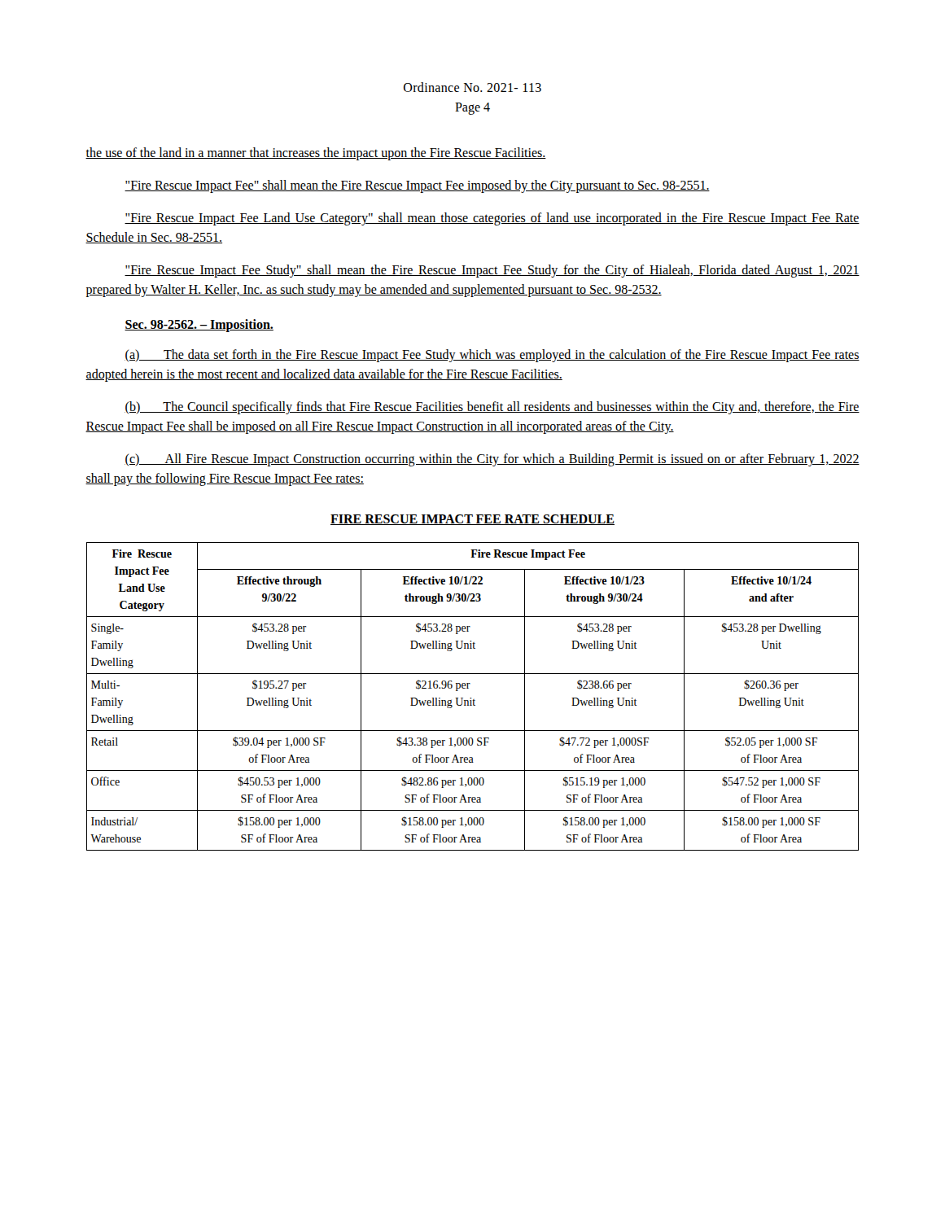Ordinance No. 2021- 113 Page 4
the use of the land in a manner that increases the impact upon the Fire Rescue Facilities.
"Fire Rescue Impact Fee" shall mean the Fire Rescue Impact Fee imposed by the City pursuant to Sec. 98-2551.
"Fire Rescue Impact Fee Land Use Category" shall mean those categories of land use incorporated in the Fire Rescue Impact Fee Rate Schedule in Sec. 98-2551.
"Fire Rescue Impact Fee Study" shall mean the Fire Rescue Impact Fee Study for the City of Hialeah, Florida dated August 1, 2021 prepared by Walter H. Keller, Inc. as such study may be amended and supplemented pursuant to Sec. 98-2532.
Sec. 98-2562. – Imposition.
(a) The data set forth in the Fire Rescue Impact Fee Study which was employed in the calculation of the Fire Rescue Impact Fee rates adopted herein is the most recent and localized data available for the Fire Rescue Facilities.
(b) The Council specifically finds that Fire Rescue Facilities benefit all residents and businesses within the City and, therefore, the Fire Rescue Impact Fee shall be imposed on all Fire Rescue Impact Construction in all incorporated areas of the City.
(c) All Fire Rescue Impact Construction occurring within the City for which a Building Permit is issued on or after February 1, 2022 shall pay the following Fire Rescue Impact Fee rates:
FIRE RESCUE IMPACT FEE RATE SCHEDULE
| Fire Rescue Impact Fee Land Use Category | Fire Rescue Impact Fee |
| --- | --- |
| Effective through 9/30/22 | Effective 10/1/22 through 9/30/23 | Effective 10/1/23 through 9/30/24 | Effective 10/1/24 and after |
| Single- Family Dwelling | $453.28 per Dwelling Unit | $453.28 per Dwelling Unit | $453.28 per Dwelling Unit | $453.28 per Dwelling Unit |
| Multi- Family Dwelling | $195.27 per Dwelling Unit | $216.96 per Dwelling Unit | $238.66 per Dwelling Unit | $260.36 per Dwelling Unit |
| Retail | $39.04 per 1,000 SF of Floor Area | $43.38 per 1,000 SF of Floor Area | $47.72 per 1,000SF of Floor Area | $52.05 per 1,000 SF of Floor Area |
| Office | $450.53 per 1,000 SF of Floor Area | $482.86 per 1,000 SF of Floor Area | $515.19 per 1,000 SF of Floor Area | $547.52 per 1,000 SF of Floor Area |
| Industrial/ Warehouse | $158.00 per 1,000 SF of Floor Area | $158.00 per 1,000 SF of Floor Area | $158.00 per 1,000 SF of Floor Area | $158.00 per 1,000 SF of Floor Area |